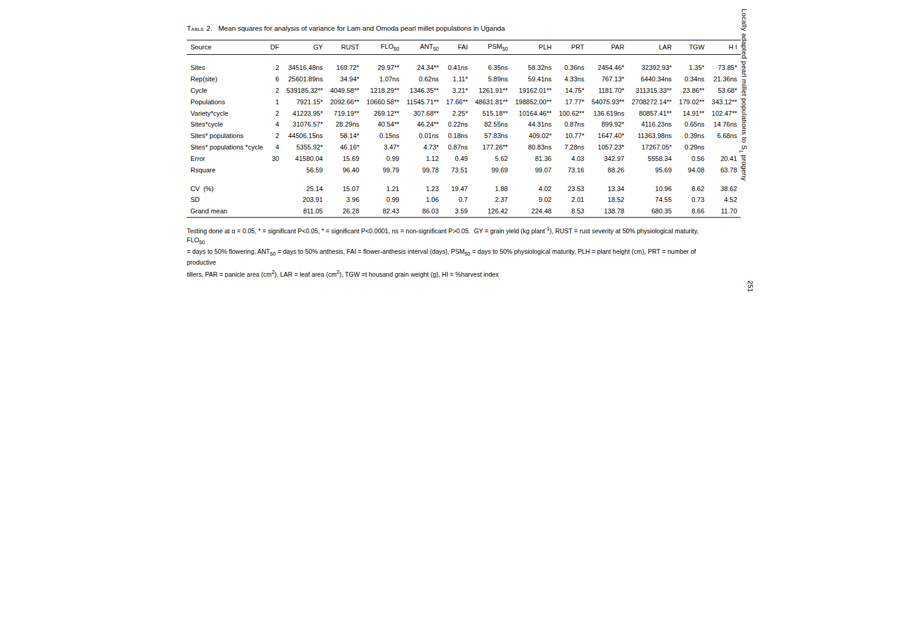Locally adapted pearl millet populations to S1 progeny
251
Table 2. Mean squares for analysis of variance for Lam and Omoda pearl millet populations in Uganda
| Source | DF | GY | RUST | FLO 50 | ANT 50 | FAI | PSM 50 | PLH | PRT | PAR | LAR | TGW | H I |
| --- | --- | --- | --- | --- | --- | --- | --- | --- | --- | --- | --- | --- | --- |
| Sites | 2 | 34516.48ns | 169.72* | 29.97** | 24.34** | 0.41ns | 6.35ns | 58.32ns | 0.36ns | 2454.46* | 32392.93* | 1.35* | 73.85* |
| Rep(site) | 6 | 25601.89ns | 34.94* | 1.07ns | 0.62ns | 1.11* | 5.89ns | 59.41ns | 4.33ns | 767.13* | 6440.34ns | 0.34ns | 21.36ns |
| Cycle | 2 | 539185.32** | 4049.58** | 1218.29** | 1346.35** | 3.21* | 1261.91** | 19162.01** | 14.75* | 1181.70* | 311315.33** | 23.86** | 53.68* |
| Populations | 1 | 7921.15* | 2092.66** | 10660.58** | 11545.71** | 17.66** | 48631.81** | 198852.00** | 17.77* | 54075.93** | 2708272.14** | 179.02** | 343.12** |
| Variety*cycle | 2 | 41223.95* | 719.19** | 259.12** | 307.68** | 2.25* | 515.18** | 10164.46** | 100.62** | 136.619ns | 80857.41** | 14.91** | 102.47** |
| Sites*cycle | 4 | 31076.57* | 28.29ns | 40.54** | 46.24** | 0.22ns | 82.55ns | 44.31ns | 0.87ns | 899.92* | 4116.23ns | 0.65ns | 14.76ns |
| Sites* populations | 2 | 44506.15ns | 58.14* | 0.15ns | 0.01ns | 0.18ns | 57.83ns | 409.02* | 10.77* | 1647.40* | 11363.98ns | 0.39ns | 6.68ns |
| Sites* populations *cycle | 4 | 5355.92* | 46.16* | 3.47* | 4.73* | 0.87ns | 177.26** | 80.83ns | 7.28ns | 1057.23* | 17267.05* | 0.29ns | |
| Error | 30 | 41580.04 | 15.69 | 0.99 | 1.12 | 0.49 | 5.62 | 81.36 | 4.03 | 342.97 | 5558.34 | 0.56 | 20.41 |
| Rsquare | | 56.59 | 96.40 | 99.79 | 99.78 | 73.51 | 99.69 | 99.07 | 73.16 | 88.26 | 95.69 | 94.08 | 63.78 |
| CV (%) | | 25.14 | 15.07 | 1.21 | 1.23 | 19.47 | 1.88 | 4.02 | 23.53 | 13.34 | 10.96 | 8.62 | 38.62 |
| SD | | 203.91 | 3.96 | 0.99 | 1.06 | 0.7 | 2.37 | 9.02 | 2.01 | 18.52 | 74.55 | 0.73 | 4.52 |
| Grand mean | | 811.05 | 26.28 | 82.43 | 86.03 | 3.59 | 126.42 | 224.48 | 8.53 | 138.78 | 680.35 | 8.66 | 11.70 |
Testing done at α = 0.05, * = significant P<0.05, * = significant P<0.0001, ns = non-significant P>0.05. GY = grain yield (kg plant-1), RUST = rust severity at 50% physiological maturity, FLO50
= days to 50% flowering, ANT50 = days to 50% anthesis, FAI = flower-anthesis interval (days), PSM50 = days to 50% physiological maturity, PLH = plant height (cm), PRT = number of productive
tillers, PAR = panicle area (cm2), LAR = leaf area (cm2), TGW =t housand grain weight (g), HI = %harvest index